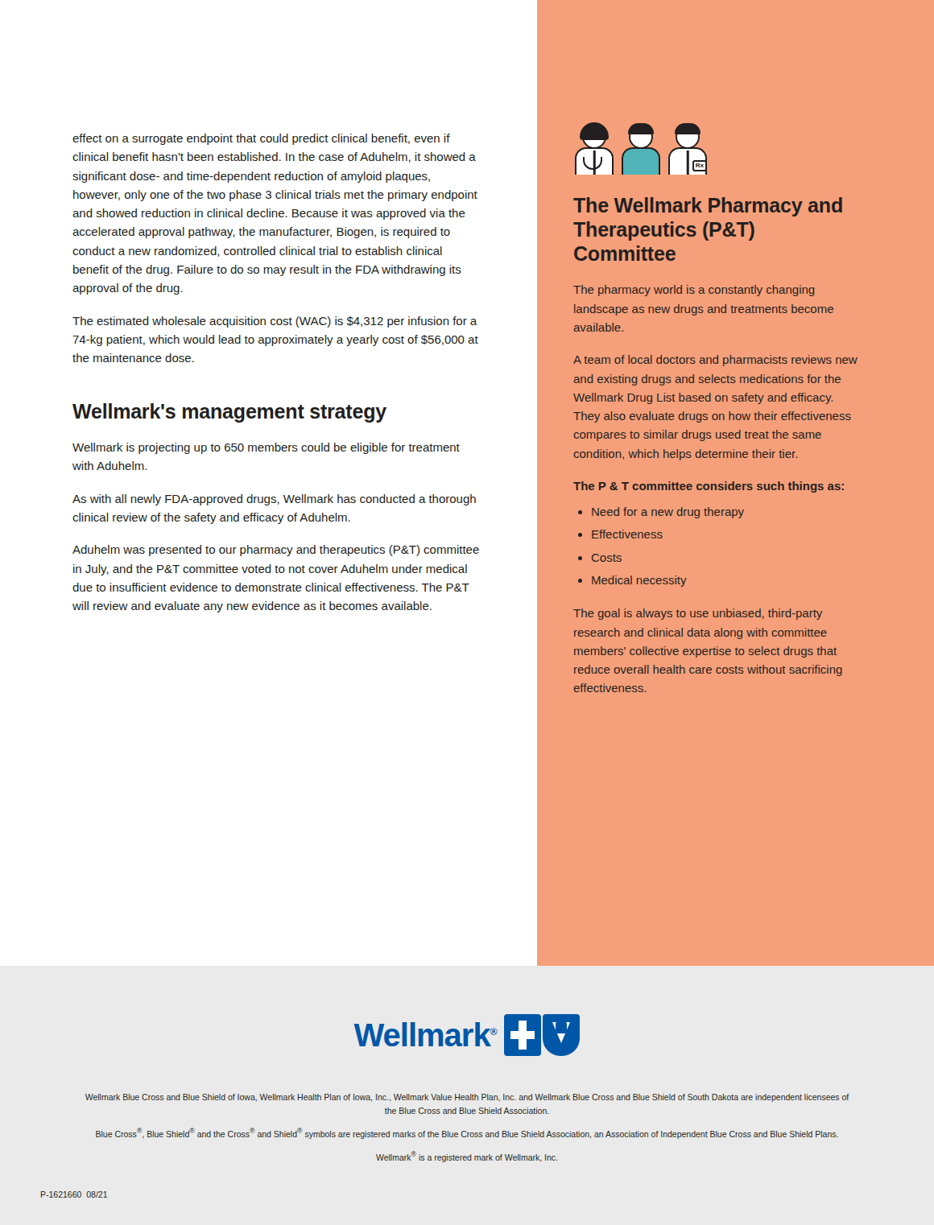effect on a surrogate endpoint that could predict clinical benefit, even if clinical benefit hasn't been established. In the case of Aduhelm, it showed a significant dose- and time-dependent reduction of amyloid plaques, however, only one of the two phase 3 clinical trials met the primary endpoint and showed reduction in clinical decline. Because it was approved via the accelerated approval pathway, the manufacturer, Biogen, is required to conduct a new randomized, controlled clinical trial to establish clinical benefit of the drug. Failure to do so may result in the FDA withdrawing its approval of the drug.
The estimated wholesale acquisition cost (WAC) is $4,312 per infusion for a 74-kg patient, which would lead to approximately a yearly cost of $56,000 at the maintenance dose.
Wellmark's management strategy
Wellmark is projecting up to 650 members could be eligible for treatment with Aduhelm.
As with all newly FDA-approved drugs, Wellmark has conducted a thorough clinical review of the safety and efficacy of Aduhelm.
Aduhelm was presented to our pharmacy and therapeutics (P&T) committee in July, and the P&T committee voted to not cover Aduhelm under medical due to insufficient evidence to demonstrate clinical effectiveness. The P&T will review and evaluate any new evidence as it becomes available.
Rx
The Wellmark Pharmacy and Therapeutics (P&T) Committee
The pharmacy world is a constantly changing landscape as new drugs and treatments become available.
A team of local doctors and pharmacists reviews new and existing drugs and selects medications for the Wellmark Drug List based on safety and efficacy. They also evaluate drugs on how their effectiveness compares to similar drugs used treat the same condition, which helps determine their tier.
The P & T committee considers such things as:
Need for a new drug therapy
Effectiveness
Costs
Medical necessity
The goal is always to use unbiased, third-party research and clinical data along with committee members' collective expertise to select drugs that reduce overall health care costs without sacrificing effectiveness.
Wellmark®
Wellmark Blue Cross and Blue Shield of Iowa, Wellmark Health Plan of Iowa, Inc., Wellmark Value Health Plan, Inc. and Wellmark Blue Cross and Blue Shield of South Dakota are independent licensees of the Blue Cross and Blue Shield Association.
Blue Cross®, Blue Shield® and the Cross® and Shield® symbols are registered marks of the Blue Cross and Blue Shield Association, an Association of Independent Blue Cross and Blue Shield Plans.
Wellmark® is a registered mark of Wellmark, Inc.
P-1621660 08/21